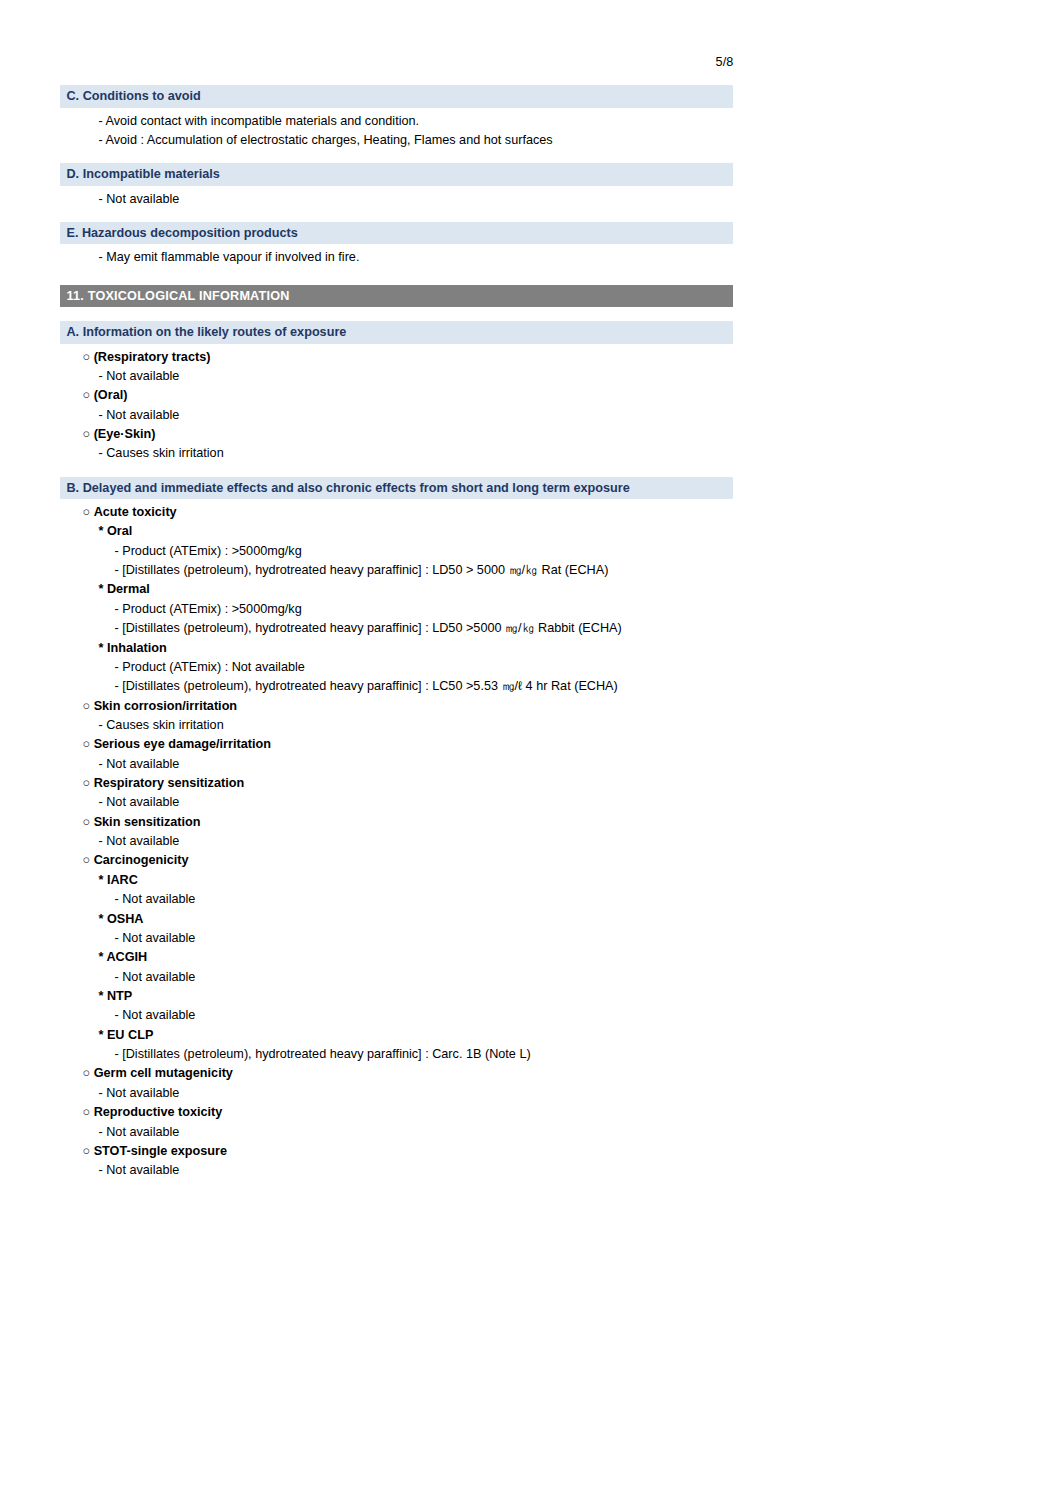5/8
C. Conditions to avoid
Avoid contact with incompatible materials and condition.
Avoid : Accumulation of electrostatic charges, Heating, Flames and hot surfaces
D. Incompatible materials
Not available
E. Hazardous decomposition products
May emit flammable vapour if involved in fire.
11. TOXICOLOGICAL INFORMATION
A. Information on the likely routes of exposure
(Respiratory tracts)
Not available
(Oral)
Not available
(Eye·Skin)
Causes skin irritation
B. Delayed and immediate effects and also chronic effects from short and long term exposure
Acute toxicity
* Oral
Product (ATEmix) : >5000mg/kg
[Distillates (petroleum), hydrotreated heavy paraffinic] : LD50 > 5000 ㎎/㎏ Rat (ECHA)
* Dermal
Product (ATEmix) : >5000mg/kg
[Distillates (petroleum), hydrotreated heavy paraffinic] : LD50 >5000 ㎎/㎏ Rabbit (ECHA)
* Inhalation
Product (ATEmix) : Not available
[Distillates (petroleum), hydrotreated heavy paraffinic] : LC50 >5.53 ㎎/ℓ 4 hr Rat (ECHA)
Skin corrosion/irritation
Causes skin irritation
Serious eye damage/irritation
Not available
Respiratory sensitization
Not available
Skin sensitization
Not available
Carcinogenicity
* IARC
Not available
* OSHA
Not available
* ACGIH
Not available
* NTP
Not available
* EU CLP
[Distillates (petroleum), hydrotreated heavy paraffinic] : Carc. 1B (Note L)
Germ cell mutagenicity
Not available
Reproductive toxicity
Not available
STOT-single exposure
Not available